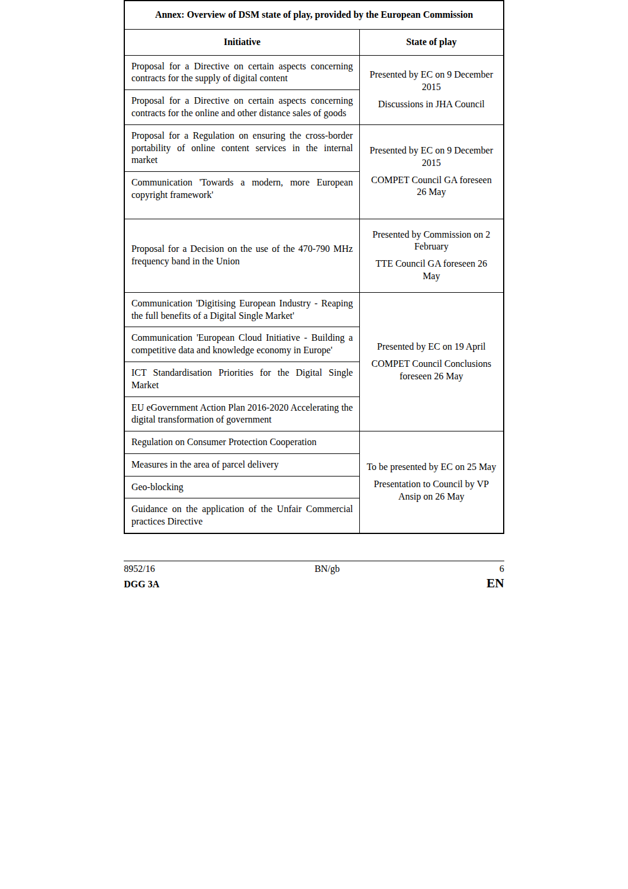| Annex: Overview of DSM state of play, provided by the European Commission |
| --- |
| Initiative | State of play |
| Proposal for a Directive on certain aspects concerning contracts for the supply of digital content | Presented by EC on 9 December 2015 Discussions in JHA Council |
| Proposal for a Directive on certain aspects concerning contracts for the online and other distance sales of goods |
| Proposal for a Regulation on ensuring the cross-border portability of online content services in the internal market | Presented by EC on 9 December 2015 COMPET Council GA foreseen 26 May |
| Communication 'Towards a modern, more European copyright framework' |
| Proposal for a Decision on the use of the 470-790 MHz frequency band in the Union | Presented by Commission on 2 February TTE Council GA foreseen 26 May |
| Communication 'Digitising European Industry - Reaping the full benefits of a Digital Single Market' | Presented by EC on 19 April COMPET Council Conclusions foreseen 26 May |
| Communication 'European Cloud Initiative - Building a competitive data and knowledge economy in Europe' |
| ICT Standardisation Priorities for the Digital Single Market |
| EU eGovernment Action Plan 2016-2020 Accelerating the digital transformation of government |
| Regulation on Consumer Protection Cooperation | To be presented by EC on 25 May Presentation to Council by VP Ansip on 26 May |
| Measures in the area of parcel delivery |
| Geo-blocking |
| Guidance on the application of the Unfair Commercial practices Directive |
8952/16 BN/gb 6
DGG 3A EN